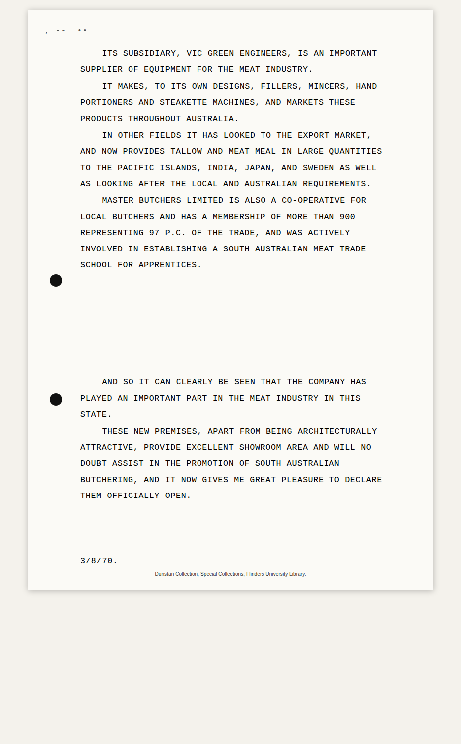, ‑‑ ••
ITS SUBSIDIARY, VIC GREEN ENGINEERS, IS AN IMPORTANT SUPPLIER OF EQUIPMENT FOR THE MEAT INDUSTRY.
IT MAKES, TO ITS OWN DESIGNS, FILLERS, MINCERS, HAND PORTIONERS AND STEAKETTE MACHINES, AND MARKETS THESE PRODUCTS THROUGHOUT AUSTRALIA.
IN OTHER FIELDS IT HAS LOOKED TO THE EXPORT MARKET, AND NOW PROVIDES TALLOW AND MEAT MEAL IN LARGE QUANTITIES TO THE PACIFIC ISLANDS, INDIA, JAPAN, AND SWEDEN AS WELL AS LOOKING AFTER THE LOCAL AND AUSTRALIAN REQUIREMENTS.
MASTER BUTCHERS LIMITED IS ALSO A CO-OPERATIVE FOR LOCAL BUTCHERS AND HAS A MEMBERSHIP OF MORE THAN 900 REPRESENTING 97 P.C. OF THE TRADE, AND WAS ACTIVELY INVOLVED IN ESTABLISHING A SOUTH AUSTRALIAN MEAT TRADE SCHOOL FOR APPRENTICES.
AND SO IT CAN CLEARLY BE SEEN THAT THE COMPANY HAS PLAYED AN IMPORTANT PART IN THE MEAT INDUSTRY IN THIS STATE.
THESE NEW PREMISES, APART FROM BEING ARCHITECTURALLY ATTRACTIVE, PROVIDE EXCELLENT SHOWROOM AREA AND WILL NO DOUBT ASSIST IN THE PROMOTION OF SOUTH AUSTRALIAN BUTCHERING, AND IT NOW GIVES ME GREAT PLEASURE TO DECLARE THEM OFFICIALLY OPEN.
3/8/70.
Dunstan Collection, Special Collections, Flinders University Library.